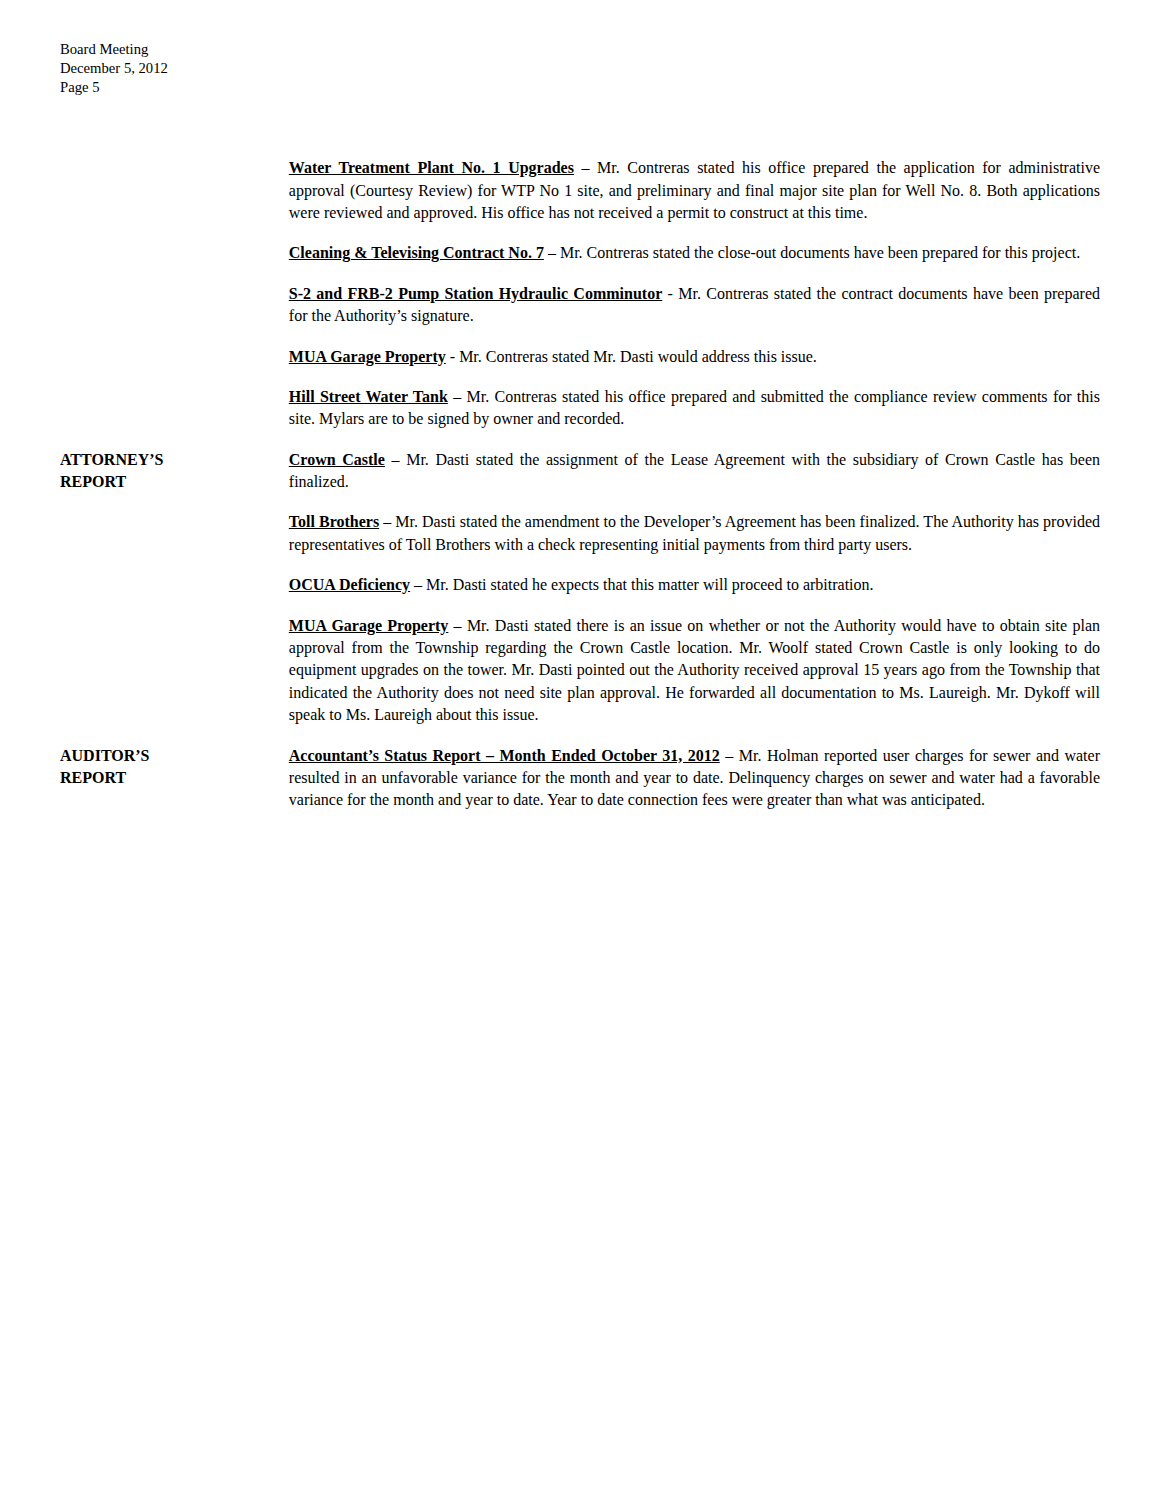Board Meeting
December 5, 2012
Page 5
| | Water Treatment Plant No. 1 Upgrades – Mr. Contreras stated his office prepared the application for administrative approval (Courtesy Review) for WTP No 1 site, and preliminary and final major site plan for Well No. 8. Both applications were reviewed and approved. His office has not received a permit to construct at this time. Cleaning & Televising Contract No. 7 – Mr. Contreras stated the close-out documents have been prepared for this project. S-2 and FRB-2 Pump Station Hydraulic Comminutor - Mr. Contreras stated the contract documents have been prepared for the Authority’s signature. MUA Garage Property - Mr. Contreras stated Mr. Dasti would address this issue. Hill Street Water Tank – Mr. Contreras stated his office prepared and submitted the compliance review comments for this site. Mylars are to be signed by owner and recorded. |
| Attorney’s Report | Crown Castle – Mr. Dasti stated the assignment of the Lease Agreement with the subsidiary of Crown Castle has been finalized. Toll Brothers – Mr. Dasti stated the amendment to the Developer’s Agreement has been finalized. The Authority has provided representatives of Toll Brothers with a check representing initial payments from third party users. OCUA Deficiency – Mr. Dasti stated he expects that this matter will proceed to arbitration. MUA Garage Property – Mr. Dasti stated there is an issue on whether or not the Authority would have to obtain site plan approval from the Township regarding the Crown Castle location. Mr. Woolf stated Crown Castle is only looking to do equipment upgrades on the tower. Mr. Dasti pointed out the Authority received approval 15 years ago from the Township that indicated the Authority does not need site plan approval. He forwarded all documentation to Ms. Laureigh. Mr. Dykoff will speak to Ms. Laureigh about this issue. |
| Auditor’s Report | Accountant’s Status Report – Month Ended October 31, 2012 – Mr. Holman reported user charges for sewer and water resulted in an unfavorable variance for the month and year to date. Delinquency charges on sewer and water had a favorable variance for the month and year to date. Year to date connection fees were greater than what was anticipated. |